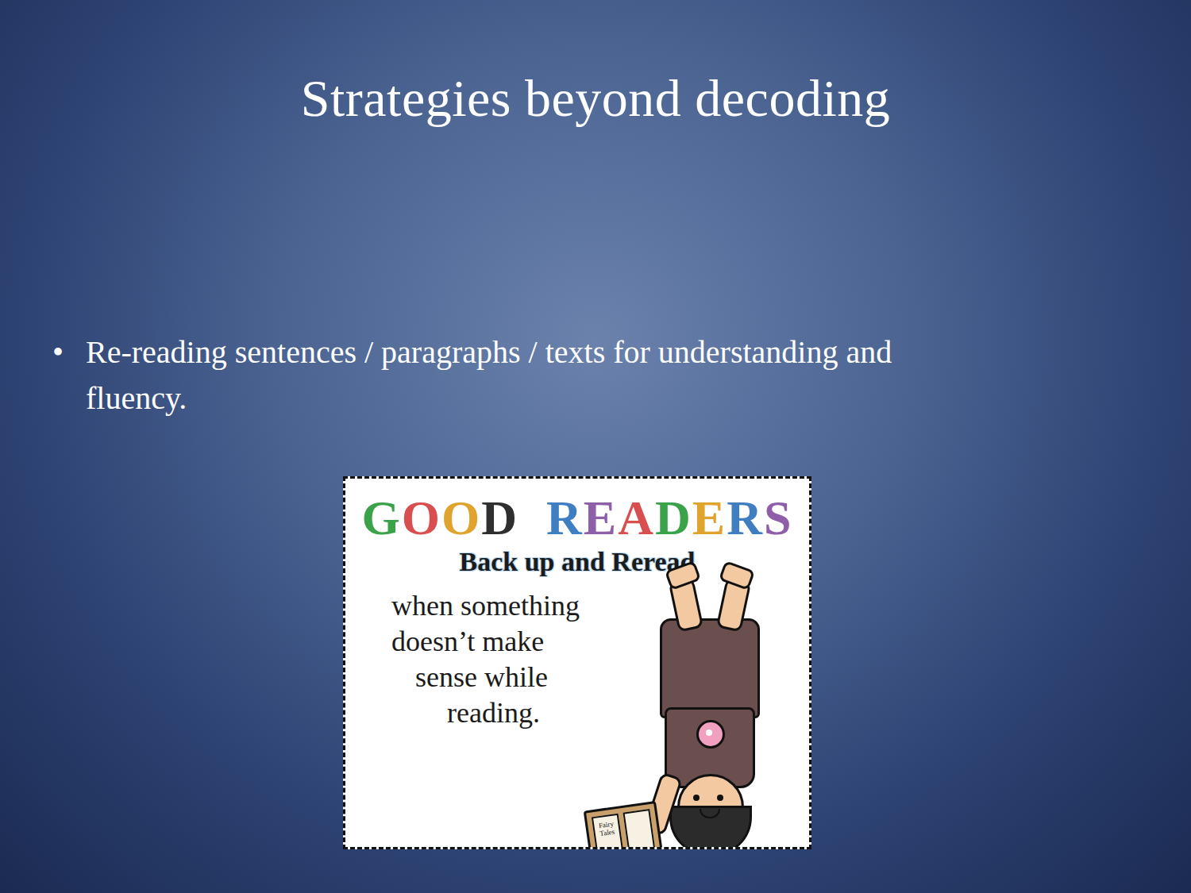Strategies beyond decoding
Re-reading sentences / paragraphs / texts for understanding and fluency.
GOOD READERS
Back up and Reread
when something doesn’t make sense while reading.
Fairy Tales
MP